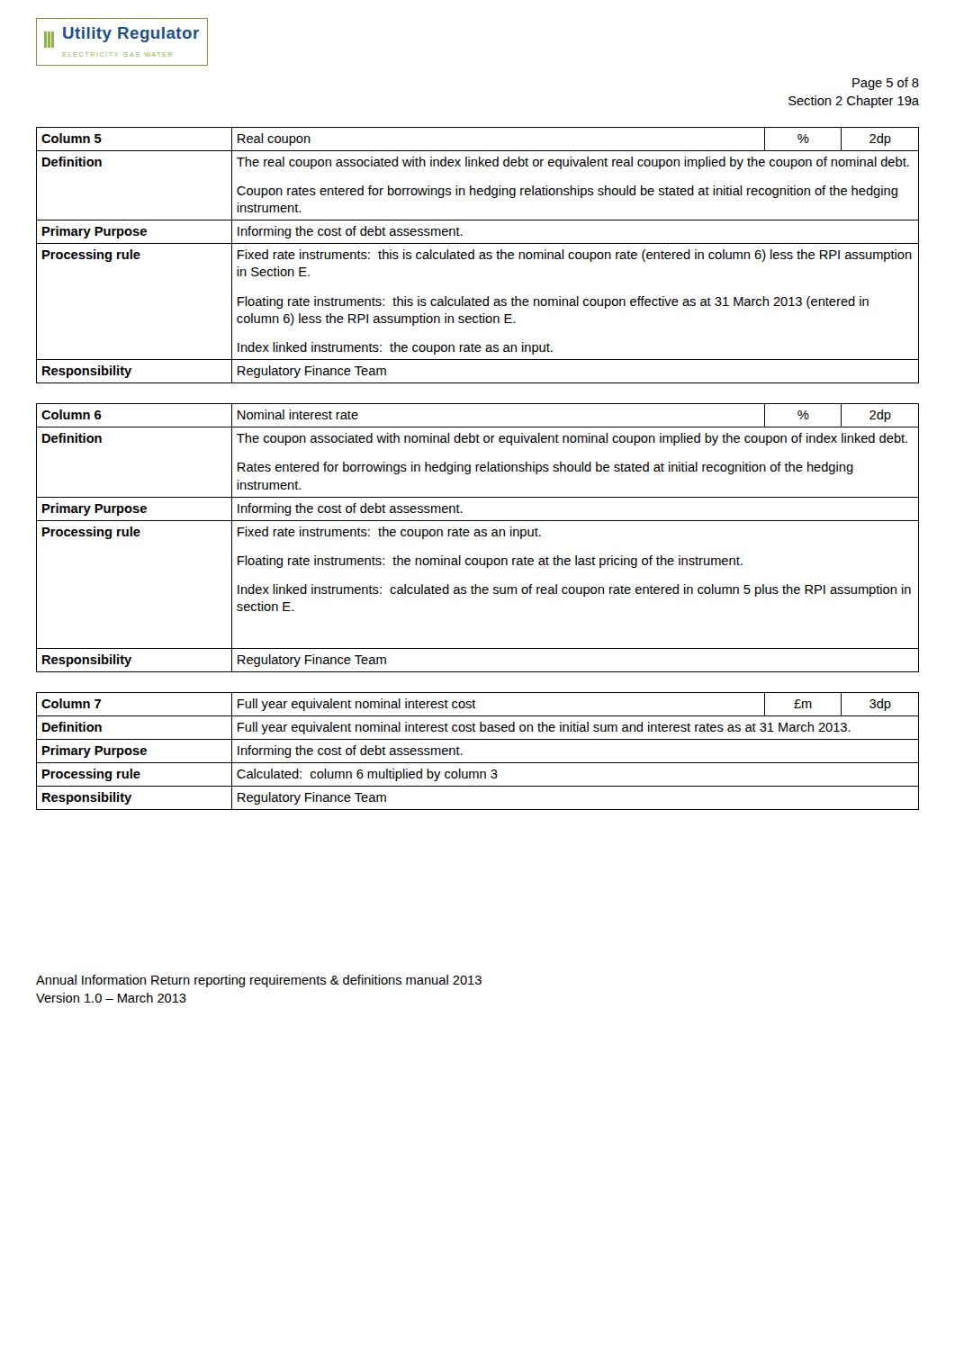Utility Regulator
ELECTRICITY GAS WATER
Page 5 of 8
Section 2 Chapter 19a
| Column 5 | Real coupon | % | 2dp |
| Definition | The real coupon associated with index linked debt or equivalent real coupon implied by the coupon of nominal debt. Coupon rates entered for borrowings in hedging relationships should be stated at initial recognition of the hedging instrument. |
| Primary Purpose | Informing the cost of debt assessment. |
| Processing rule | Fixed rate instruments: this is calculated as the nominal coupon rate (entered in column 6) less the RPI assumption in Section E. Floating rate instruments: this is calculated as the nominal coupon effective as at 31 March 2013 (entered in column 6) less the RPI assumption in section E. Index linked instruments: the coupon rate as an input. |
| Responsibility | Regulatory Finance Team |
| Column 6 | Nominal interest rate | % | 2dp |
| Definition | The coupon associated with nominal debt or equivalent nominal coupon implied by the coupon of index linked debt. Rates entered for borrowings in hedging relationships should be stated at initial recognition of the hedging instrument. |
| Primary Purpose | Informing the cost of debt assessment. |
| Processing rule | Fixed rate instruments: the coupon rate as an input. Floating rate instruments: the nominal coupon rate at the last pricing of the instrument. Index linked instruments: calculated as the sum of real coupon rate entered in column 5 plus the RPI assumption in section E. |
| Responsibility | Regulatory Finance Team |
| Column 7 | Full year equivalent nominal interest cost | £m | 3dp |
| Definition | Full year equivalent nominal interest cost based on the initial sum and interest rates as at 31 March 2013. |
| Primary Purpose | Informing the cost of debt assessment. |
| Processing rule | Calculated: column 6 multiplied by column 3 |
| Responsibility | Regulatory Finance Team |
Annual Information Return reporting requirements & definitions manual 2013
Version 1.0 – March 2013